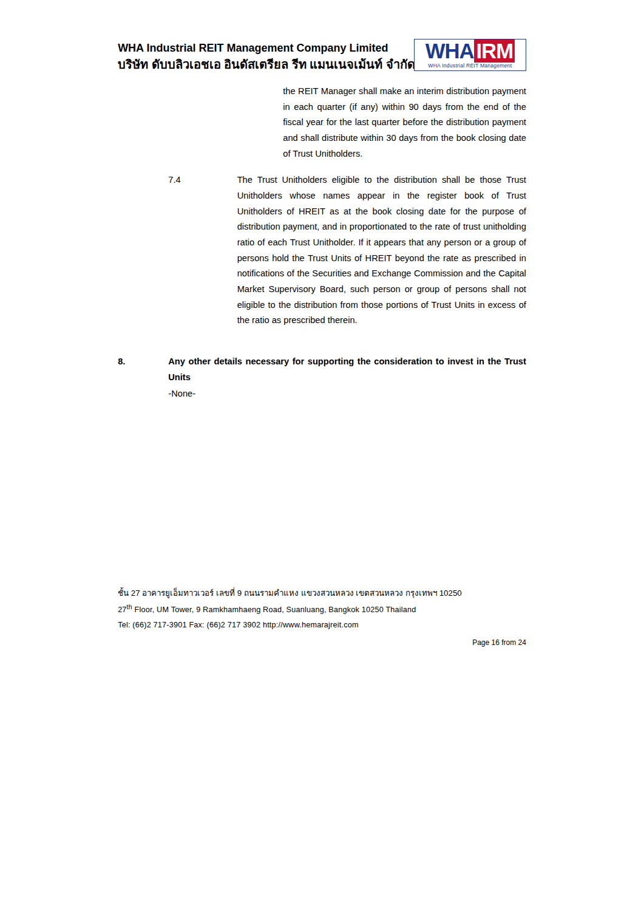WHAIRM
WHA Industrial REIT Management
WHA Industrial REIT Management Company Limited
บริษัท ดับบลิวเอชเอ อินดัสเตรียล รีท แมนเนจเม้นท์ จำกัด
the REIT Manager shall make an interim distribution payment in each quarter (if any) within 90 days from the end of the fiscal year for the last quarter before the distribution payment and shall distribute within 30 days from the book closing date of Trust Unitholders.
7.4
The Trust Unitholders eligible to the distribution shall be those Trust Unitholders whose names appear in the register book of Trust Unitholders of HREIT as at the book closing date for the purpose of distribution payment, and in proportionated to the rate of trust unitholding ratio of each Trust Unitholder. If it appears that any person or a group of persons hold the Trust Units of HREIT beyond the rate as prescribed in notifications of the Securities and Exchange Commission and the Capital Market Supervisory Board, such person or group of persons shall not eligible to the distribution from those portions of Trust Units in excess of the ratio as prescribed therein.
8.
Any other details necessary for supporting the consideration to invest in the Trust Units
-None-
ชั้น 27 อาคารยูเอ็มทาวเวอร์ เลขที่ 9 ถนนรามคำแหง แขวงสวนหลวง เขตสวนหลวง กรุงเทพฯ 10250
27th Floor, UM Tower, 9 Ramkhamhaeng Road, Suanluang, Bangkok 10250 Thailand
Tel: (66)2 717-3901 Fax: (66)2 717 3902 http://www.hemarajreit.com
Page 16 from 24